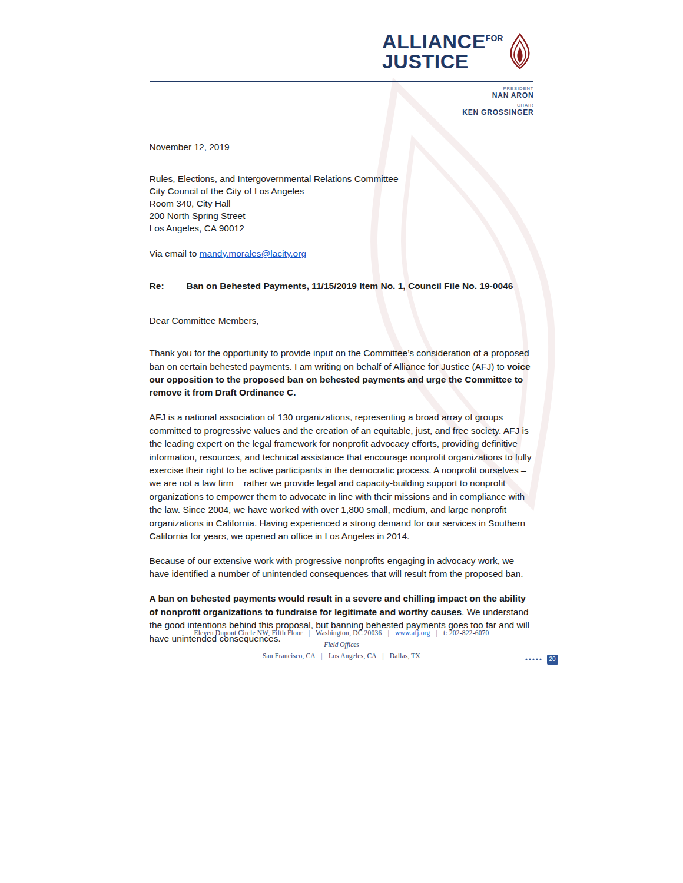ALLIANCEFOR
JUSTICE
PRESIDENT NAN ARON CHAIR KEN GROSSINGER
November 12, 2019
Rules, Elections, and Intergovernmental Relations Committee
City Council of the City of Los Angeles
Room 340, City Hall
200 North Spring Street
Los Angeles, CA 90012
Via email to mandy.morales@lacity.org
Re: Ban on Behested Payments, 11/15/2019 Item No. 1, Council File No. 19-0046
Dear Committee Members,
Thank you for the opportunity to provide input on the Committee’s consideration of a proposed ban on certain behested payments. I am writing on behalf of Alliance for Justice (AFJ) to voice our opposition to the proposed ban on behested payments and urge the Committee to remove it from Draft Ordinance C.
AFJ is a national association of 130 organizations, representing a broad array of groups committed to progressive values and the creation of an equitable, just, and free society. AFJ is the leading expert on the legal framework for nonprofit advocacy efforts, providing definitive information, resources, and technical assistance that encourage nonprofit organizations to fully exercise their right to be active participants in the democratic process. A nonprofit ourselves – we are not a law firm – rather we provide legal and capacity-building support to nonprofit organizations to empower them to advocate in line with their missions and in compliance with the law. Since 2004, we have worked with over 1,800 small, medium, and large nonprofit organizations in California. Having experienced a strong demand for our services in Southern California for years, we opened an office in Los Angeles in 2014.
Because of our extensive work with progressive nonprofits engaging in advocacy work, we have identified a number of unintended consequences that will result from the proposed ban.
A ban on behested payments would result in a severe and chilling impact on the ability of nonprofit organizations to fundraise for legitimate and worthy causes. We understand the good intentions behind this proposal, but banning behested payments goes too far and will have unintended consequences.
Eleven Dupont Circle NW, Fifth Floor | Washington, DC 20036 | www.afj.org | t: 202-822-6070
Field Offices
San Francisco, CA | Los Angeles, CA | Dallas, TX
20